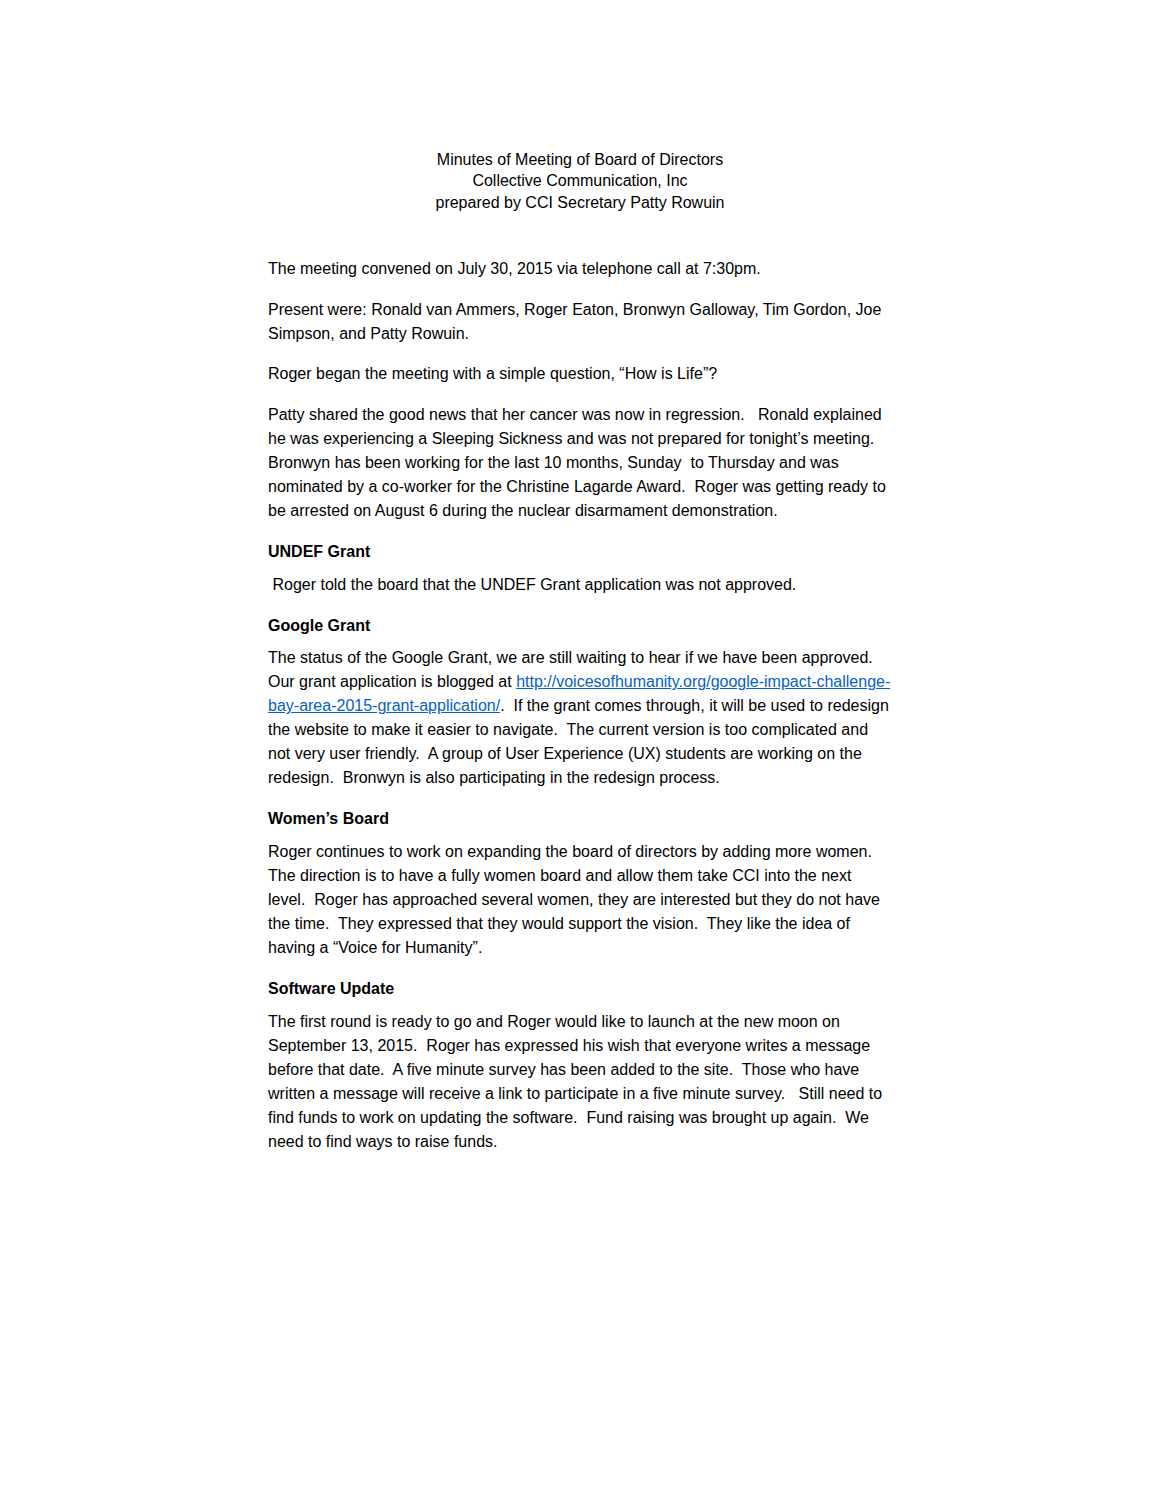Minutes of Meeting of Board of Directors
Collective Communication, Inc
prepared by CCI Secretary Patty Rowuin
The meeting convened on July 30, 2015 via telephone call at 7:30pm.
Present were: Ronald van Ammers, Roger Eaton, Bronwyn Galloway, Tim Gordon, Joe Simpson, and Patty Rowuin.
Roger began the meeting with a simple question, “How is Life”?
Patty shared the good news that her cancer was now in regression. Ronald explained he was experiencing a Sleeping Sickness and was not prepared for tonight’s meeting. Bronwyn has been working for the last 10 months, Sunday to Thursday and was nominated by a co-worker for the Christine Lagarde Award. Roger was getting ready to be arrested on August 6 during the nuclear disarmament demonstration.
UNDEF Grant
Roger told the board that the UNDEF Grant application was not approved.
Google Grant
The status of the Google Grant, we are still waiting to hear if we have been approved. Our grant application is blogged at http://voicesofhumanity.org/google-impact-challenge-bay-area-2015-grant-application/. If the grant comes through, it will be used to redesign the website to make it easier to navigate. The current version is too complicated and not very user friendly. A group of User Experience (UX) students are working on the redesign. Bronwyn is also participating in the redesign process.
Women’s Board
Roger continues to work on expanding the board of directors by adding more women. The direction is to have a fully women board and allow them take CCI into the next level. Roger has approached several women, they are interested but they do not have the time. They expressed that they would support the vision. They like the idea of having a “Voice for Humanity”.
Software Update
The first round is ready to go and Roger would like to launch at the new moon on September 13, 2015. Roger has expressed his wish that everyone writes a message before that date. A five minute survey has been added to the site. Those who have written a message will receive a link to participate in a five minute survey. Still need to find funds to work on updating the software. Fund raising was brought up again. We need to find ways to raise funds.